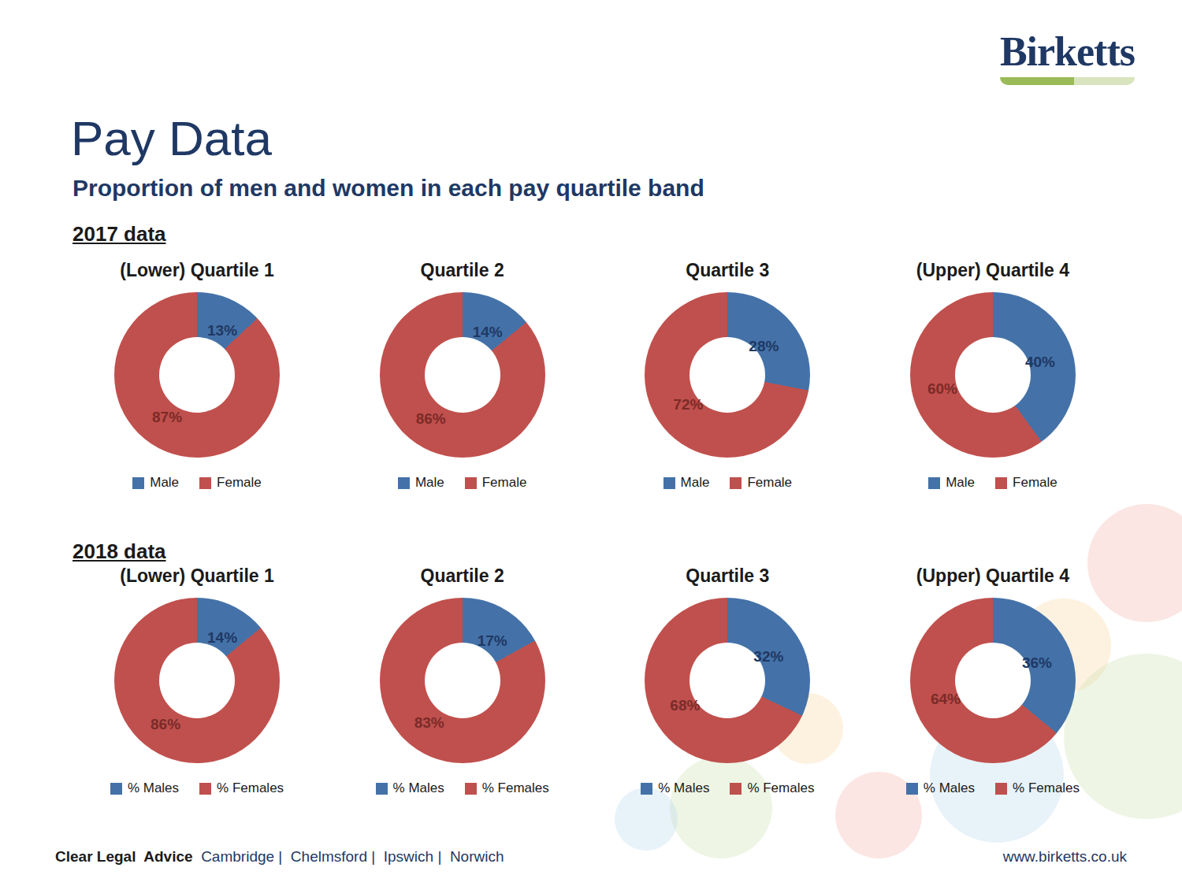Birketts
Pay Data
Proportion of men and women in each pay quartile band
2017 data
2018 data
(Lower) Quartile 1
13%
87%
Male Female
Quartile 2
14%
86%
Male Female
Quartile 3
28%
72%
Male Female
(Upper) Quartile 4
40%
60%
Male Female
(Lower) Quartile 1
14%
86%
% Males % Females
Quartile 2
17%
83%
% Males % Females
Quartile 3
32%
68%
% Males % Females
(Upper) Quartile 4
36%
64%
% Males % Females
Clear Legal Advice Cambridge | Chelmsford | Ipswich | Norwich
www.birketts.co.uk